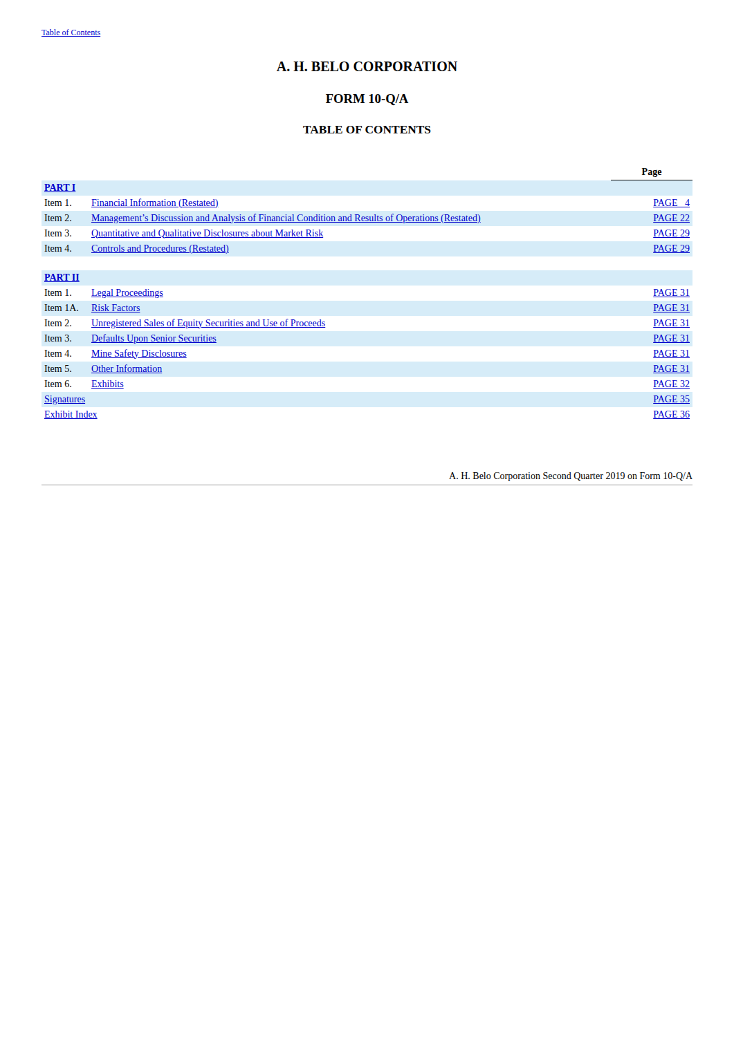Table of Contents
A. H. BELO CORPORATION
FORM 10-Q/A
TABLE OF CONTENTS
| | | Page |
| PART I | |
| Item 1. | Financial Information (Restated) | PAGE 4 |
| Item 2. | Management’s Discussion and Analysis of Financial Condition and Results of Operations (Restated) | PAGE 22 |
| Item 3. | Quantitative and Qualitative Disclosures about Market Risk | PAGE 29 |
| Item 4. | Controls and Procedures (Restated) | PAGE 29 |
| PART II | |
| Item 1. | Legal Proceedings | PAGE 31 |
| Item 1A. | Risk Factors | PAGE 31 |
| Item 2. | Unregistered Sales of Equity Securities and Use of Proceeds | PAGE 31 |
| Item 3. | Defaults Upon Senior Securities | PAGE 31 |
| Item 4. | Mine Safety Disclosures | PAGE 31 |
| Item 5. | Other Information | PAGE 31 |
| Item 6. | Exhibits | PAGE 32 |
| Signatures | PAGE 35 |
| Exhibit Index | PAGE 36 |
A. H. Belo Corporation Second Quarter 2019 on Form 10-Q/A